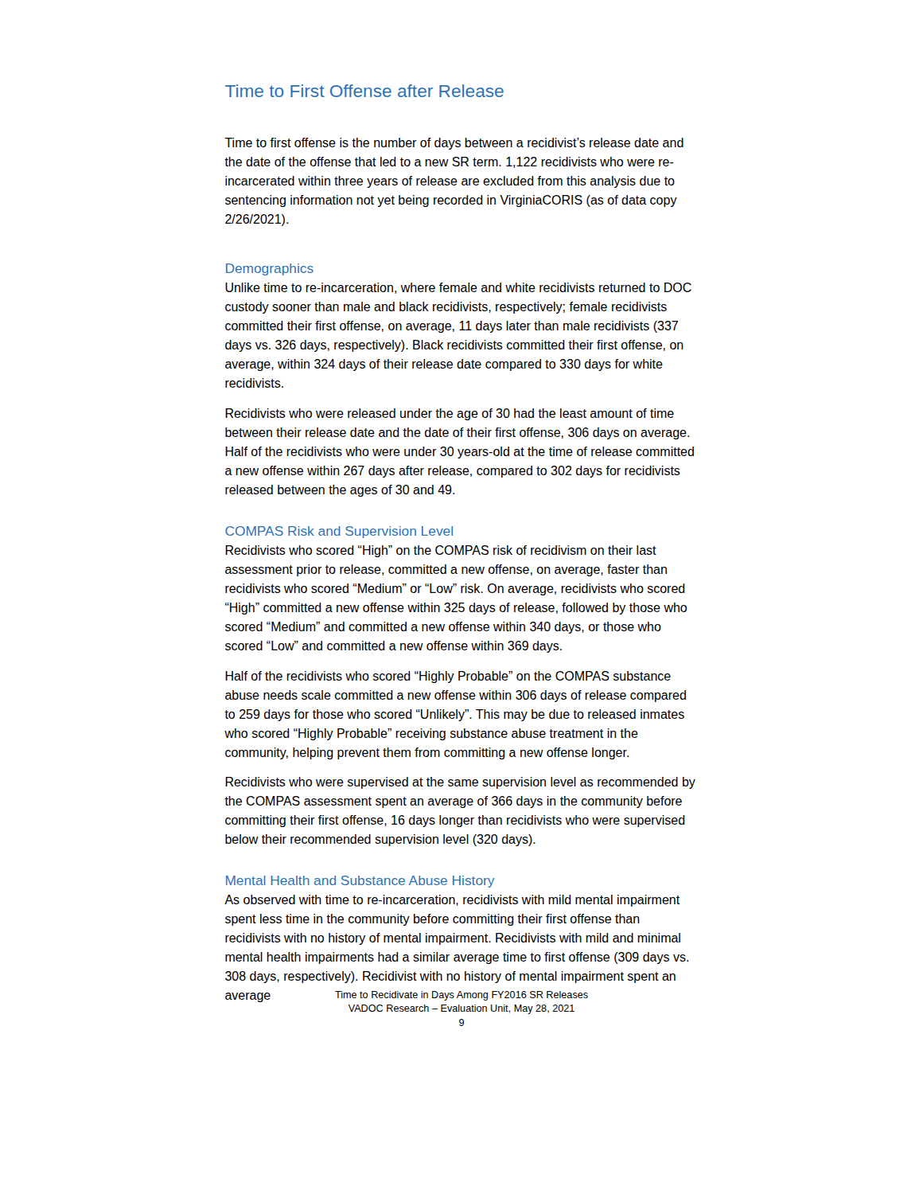Time to First Offense after Release
Time to first offense is the number of days between a recidivist’s release date and the date of the offense that led to a new SR term. 1,122 recidivists who were re-incarcerated within three years of release are excluded from this analysis due to sentencing information not yet being recorded in VirginiaCORIS (as of data copy 2/26/2021).
Demographics
Unlike time to re-incarceration, where female and white recidivists returned to DOC custody sooner than male and black recidivists, respectively; female recidivists committed their first offense, on average, 11 days later than male recidivists (337 days vs. 326 days, respectively). Black recidivists committed their first offense, on average, within 324 days of their release date compared to 330 days for white recidivists.
Recidivists who were released under the age of 30 had the least amount of time between their release date and the date of their first offense, 306 days on average. Half of the recidivists who were under 30 years-old at the time of release committed a new offense within 267 days after release, compared to 302 days for recidivists released between the ages of 30 and 49.
COMPAS Risk and Supervision Level
Recidivists who scored “High” on the COMPAS risk of recidivism on their last assessment prior to release, committed a new offense, on average, faster than recidivists who scored “Medium” or “Low” risk. On average, recidivists who scored “High” committed a new offense within 325 days of release, followed by those who scored “Medium” and committed a new offense within 340 days, or those who scored “Low” and committed a new offense within 369 days.
Half of the recidivists who scored “Highly Probable” on the COMPAS substance abuse needs scale committed a new offense within 306 days of release compared to 259 days for those who scored “Unlikely”. This may be due to released inmates who scored “Highly Probable” receiving substance abuse treatment in the community, helping prevent them from committing a new offense longer.
Recidivists who were supervised at the same supervision level as recommended by the COMPAS assessment spent an average of 366 days in the community before committing their first offense, 16 days longer than recidivists who were supervised below their recommended supervision level (320 days).
Mental Health and Substance Abuse History
As observed with time to re-incarceration, recidivists with mild mental impairment spent less time in the community before committing their first offense than recidivists with no history of mental impairment. Recidivists with mild and minimal mental health impairments had a similar average time to first offense (309 days vs. 308 days, respectively). Recidivist with no history of mental impairment spent an average
Time to Recidivate in Days Among FY2016 SR Releases
VADOC Research – Evaluation Unit, May 28, 2021
9